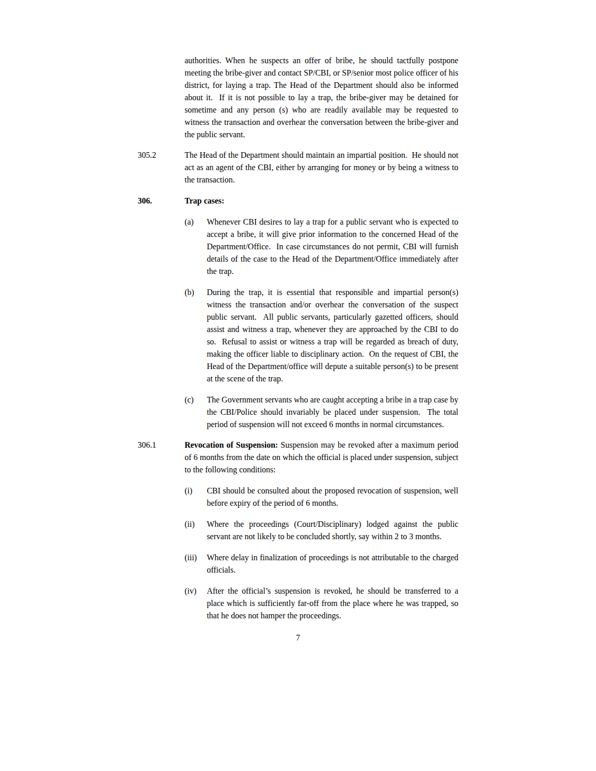authorities. When he suspects an offer of bribe, he should tactfully postpone meeting the bribe-giver and contact SP/CBI, or SP/senior most police officer of his district, for laying a trap. The Head of the Department should also be informed about it. If it is not possible to lay a trap, the bribe-giver may be detained for sometime and any person (s) who are readily available may be requested to witness the transaction and overhear the conversation between the bribe-giver and the public servant.
305.2
The Head of the Department should maintain an impartial position. He should not act as an agent of the CBI, either by arranging for money or by being a witness to the transaction.
306.
Trap cases:
(a)
Whenever CBI desires to lay a trap for a public servant who is expected to accept a bribe, it will give prior information to the concerned Head of the Department/Office. In case circumstances do not permit, CBI will furnish details of the case to the Head of the Department/Office immediately after the trap.
(b)
During the trap, it is essential that responsible and impartial person(s) witness the transaction and/or overhear the conversation of the suspect public servant. All public servants, particularly gazetted officers, should assist and witness a trap, whenever they are approached by the CBI to do so. Refusal to assist or witness a trap will be regarded as breach of duty, making the officer liable to disciplinary action. On the request of CBI, the Head of the Department/office will depute a suitable person(s) to be present at the scene of the trap.
(c)
The Government servants who are caught accepting a bribe in a trap case by the CBI/Police should invariably be placed under suspension. The total period of suspension will not exceed 6 months in normal circumstances.
306.1
Revocation of Suspension: Suspension may be revoked after a maximum period of 6 months from the date on which the official is placed under suspension, subject to the following conditions:
(i)
CBI should be consulted about the proposed revocation of suspension, well before expiry of the period of 6 months.
(ii)
Where the proceedings (Court/Disciplinary) lodged against the public servant are not likely to be concluded shortly, say within 2 to 3 months.
(iii)
Where delay in finalization of proceedings is not attributable to the charged officials.
(iv)
After the official’s suspension is revoked, he should be transferred to a place which is sufficiently far-off from the place where he was trapped, so that he does not hamper the proceedings.
7